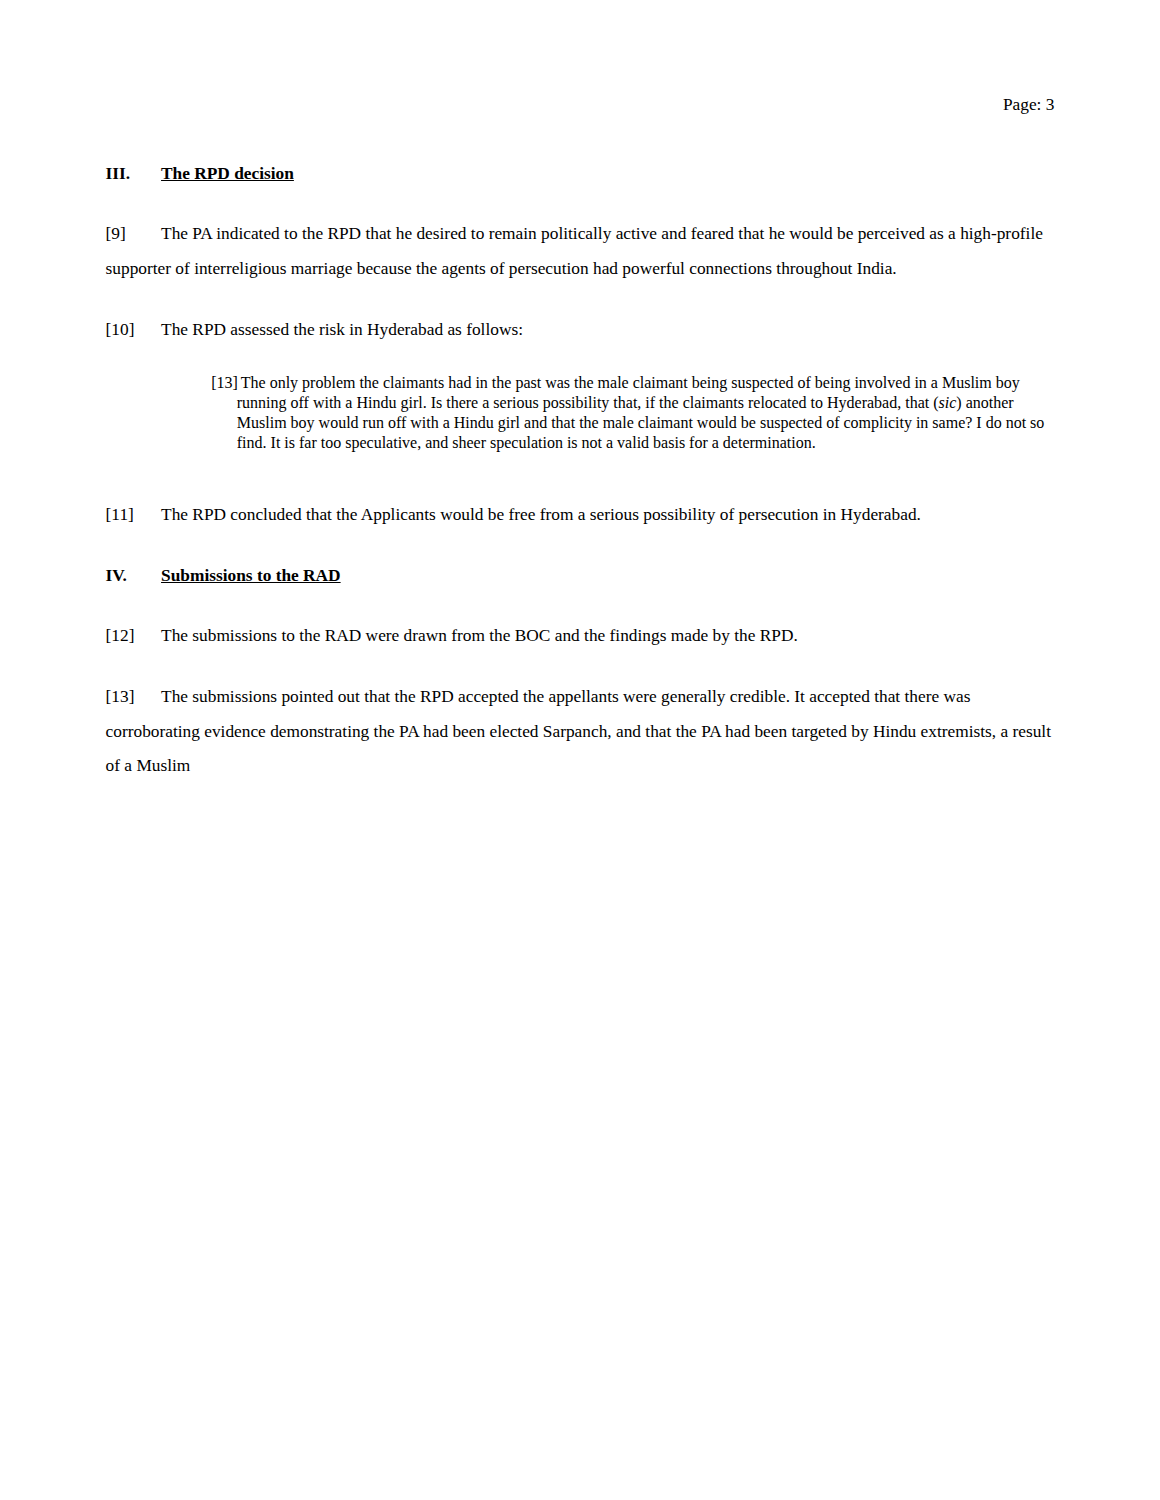Page: 3
III. The RPD decision
[9] The PA indicated to the RPD that he desired to remain politically active and feared that he would be perceived as a high-profile supporter of interreligious marriage because the agents of persecution had powerful connections throughout India.
[10] The RPD assessed the risk in Hyderabad as follows:
[13] The only problem the claimants had in the past was the male claimant being suspected of being involved in a Muslim boy running off with a Hindu girl. Is there a serious possibility that, if the claimants relocated to Hyderabad, that (sic) another Muslim boy would run off with a Hindu girl and that the male claimant would be suspected of complicity in same? I do not so find. It is far too speculative, and sheer speculation is not a valid basis for a determination.
[11] The RPD concluded that the Applicants would be free from a serious possibility of persecution in Hyderabad.
IV. Submissions to the RAD
[12] The submissions to the RAD were drawn from the BOC and the findings made by the RPD.
[13] The submissions pointed out that the RPD accepted the appellants were generally credible. It accepted that there was corroborating evidence demonstrating the PA had been elected Sarpanch, and that the PA had been targeted by Hindu extremists, a result of a Muslim